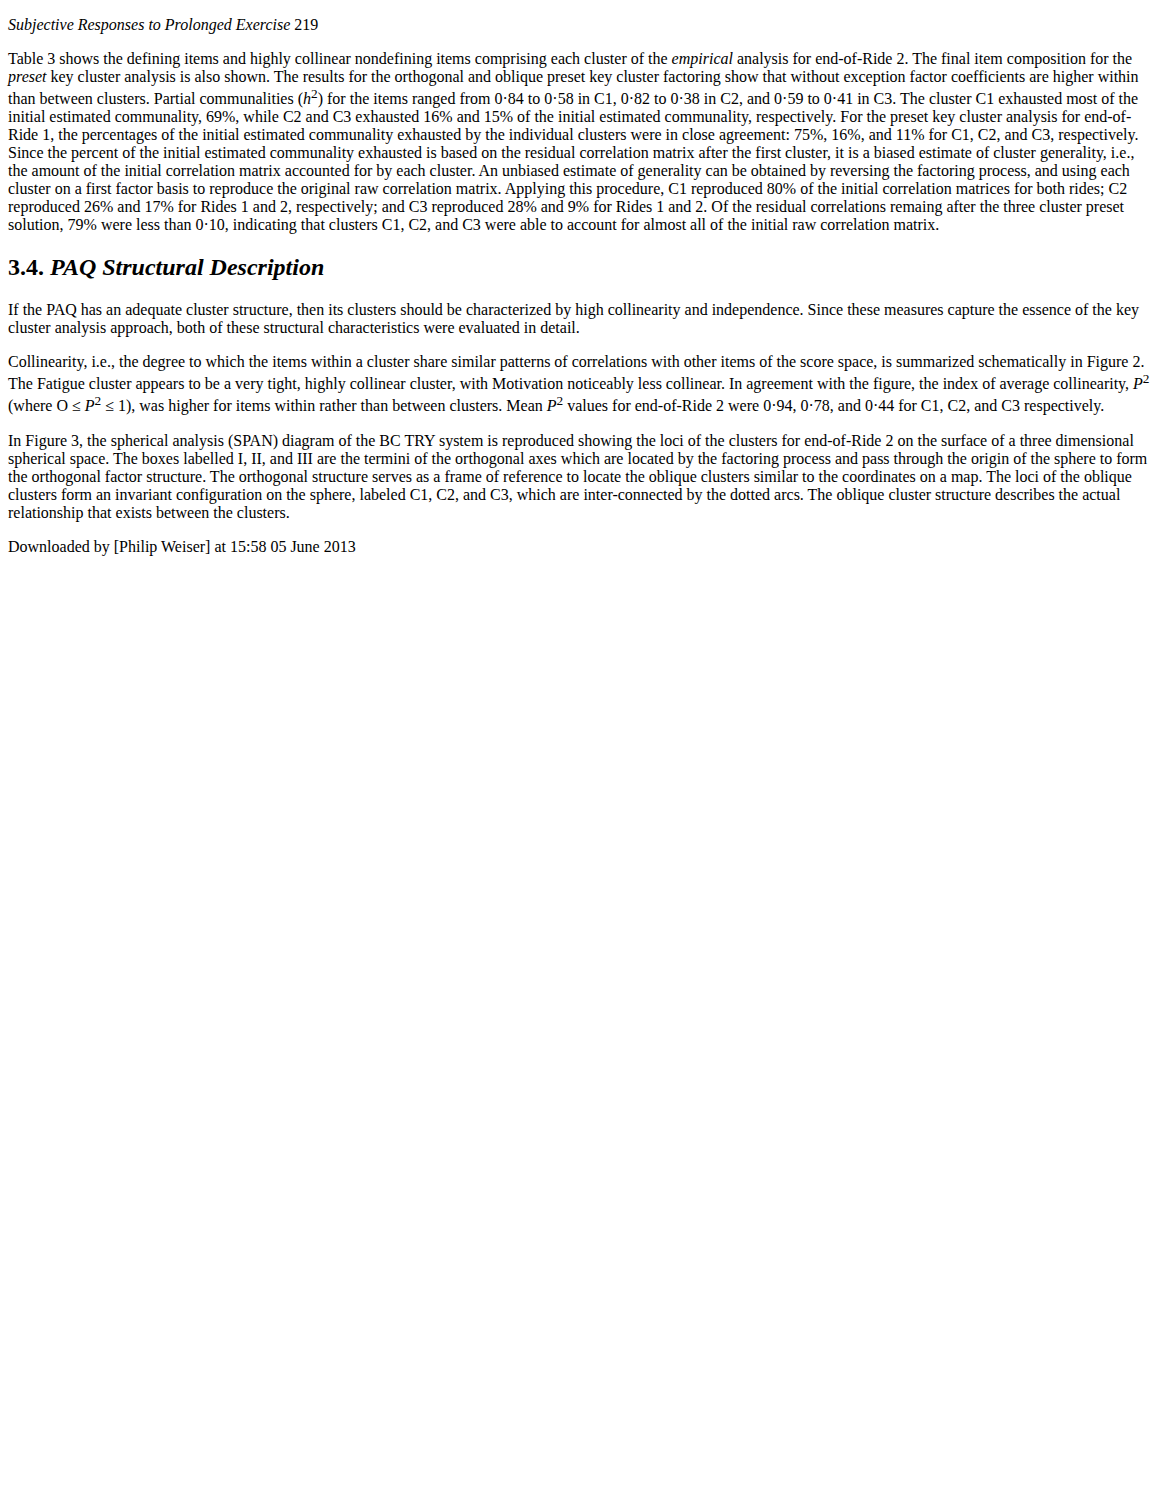Subjective Responses to Prolonged Exercise 219
Table 3 shows the defining items and highly collinear nondefining items comprising each cluster of the empirical analysis for end-of-Ride 2. The final item composition for the preset key cluster analysis is also shown. The results for the orthogonal and oblique preset key cluster factoring show that without exception factor coefficients are higher within than between clusters. Partial communalities (h2) for the items ranged from 0·84 to 0·58 in C1, 0·82 to 0·38 in C2, and 0·59 to 0·41 in C3. The cluster C1 exhausted most of the initial estimated communality, 69%, while C2 and C3 exhausted 16% and 15% of the initial estimated communality, respectively. For the preset key cluster analysis for end-of-Ride 1, the percentages of the initial estimated communality exhausted by the individual clusters were in close agreement: 75%, 16%, and 11% for C1, C2, and C3, respectively. Since the percent of the initial estimated communality exhausted is based on the residual correlation matrix after the first cluster, it is a biased estimate of cluster generality, i.e., the amount of the initial correlation matrix accounted for by each cluster. An unbiased estimate of generality can be obtained by reversing the factoring process, and using each cluster on a first factor basis to reproduce the original raw correlation matrix. Applying this procedure, C1 reproduced 80% of the initial correlation matrices for both rides; C2 reproduced 26% and 17% for Rides 1 and 2, respectively; and C3 reproduced 28% and 9% for Rides 1 and 2. Of the residual correlations remaing after the three cluster preset solution, 79% were less than 0·10, indicating that clusters C1, C2, and C3 were able to account for almost all of the initial raw correlation matrix.
3.4. PAQ Structural Description
If the PAQ has an adequate cluster structure, then its clusters should be characterized by high collinearity and independence. Since these measures capture the essence of the key cluster analysis approach, both of these structural characteristics were evaluated in detail.
Collinearity, i.e., the degree to which the items within a cluster share similar patterns of correlations with other items of the score space, is summarized schematically in Figure 2. The Fatigue cluster appears to be a very tight, highly collinear cluster, with Motivation noticeably less collinear. In agreement with the figure, the index of average collinearity, P2 (where O ≤ P2 ≤ 1), was higher for items within rather than between clusters. Mean P2 values for end-of-Ride 2 were 0·94, 0·78, and 0·44 for C1, C2, and C3 respectively.
In Figure 3, the spherical analysis (SPAN) diagram of the BC TRY system is reproduced showing the loci of the clusters for end-of-Ride 2 on the surface of a three dimensional spherical space. The boxes labelled I, II, and III are the termini of the orthogonal axes which are located by the factoring process and pass through the origin of the sphere to form the orthogonal factor structure. The orthogonal structure serves as a frame of reference to locate the oblique clusters similar to the coordinates on a map. The loci of the oblique clusters form an invariant configuration on the sphere, labeled C1, C2, and C3, which are inter-connected by the dotted arcs. The oblique cluster structure describes the actual relationship that exists between the clusters.
Downloaded by [Philip Weiser] at 15:58 05 June 2013